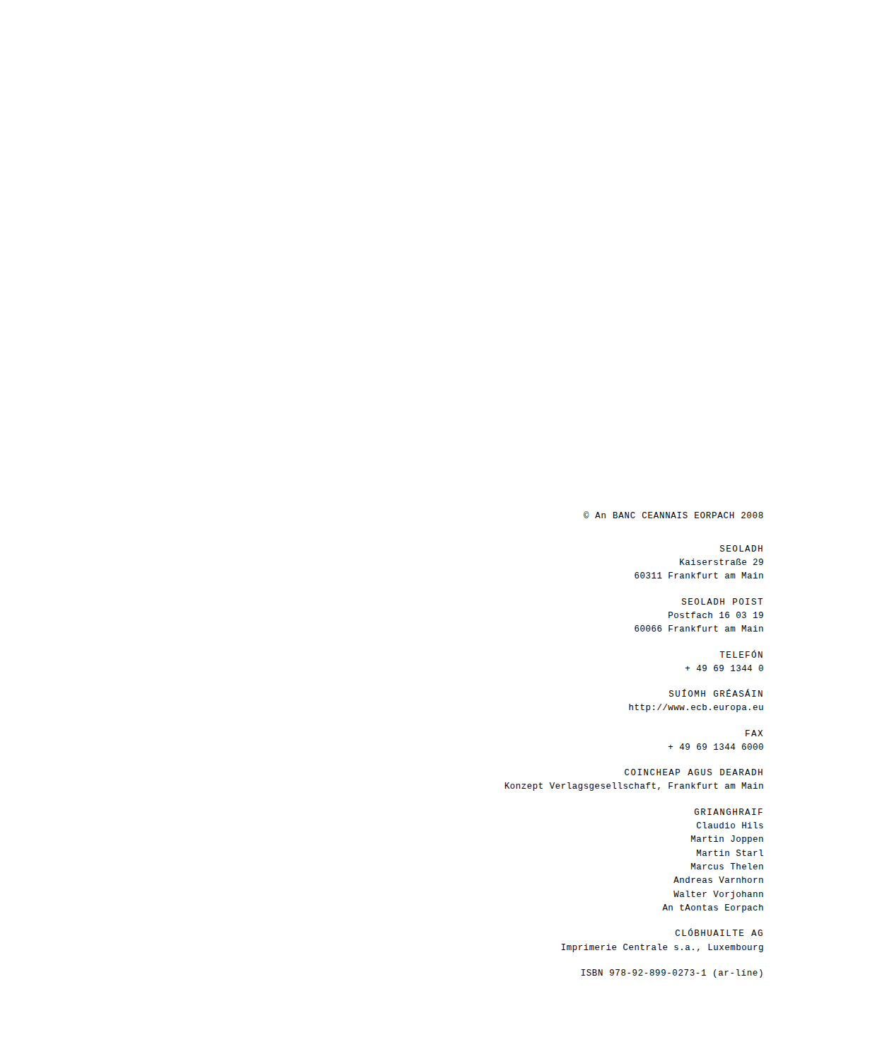© An BANC CEANNAIS EORPACH 2008
SEOLADH Kaiserstraße 29
60311 Frankfurt am Main
SEOLADH POIST Postfach 16 03 19
60066 Frankfurt am Main
TELEFÓN + 49 69 1344 0
SUÍOMH GRÉASÁIN http://www.ecb.europa.eu
FAX + 49 69 1344 6000
COINCHEAP AGUS DEARADH Konzept Verlagsgesellschaft, Frankfurt am Main
GRIANGHRAIF Claudio Hils
Martin Joppen
Martin Starl
Marcus Thelen
Andreas Varnhorn
Walter Vorjohann
An tAontas Eorpach
CLÓBHUAILTE AG Imprimerie Centrale s.a., Luxembourg
ISBN 978-92-899-0273-1 (ar-líne)